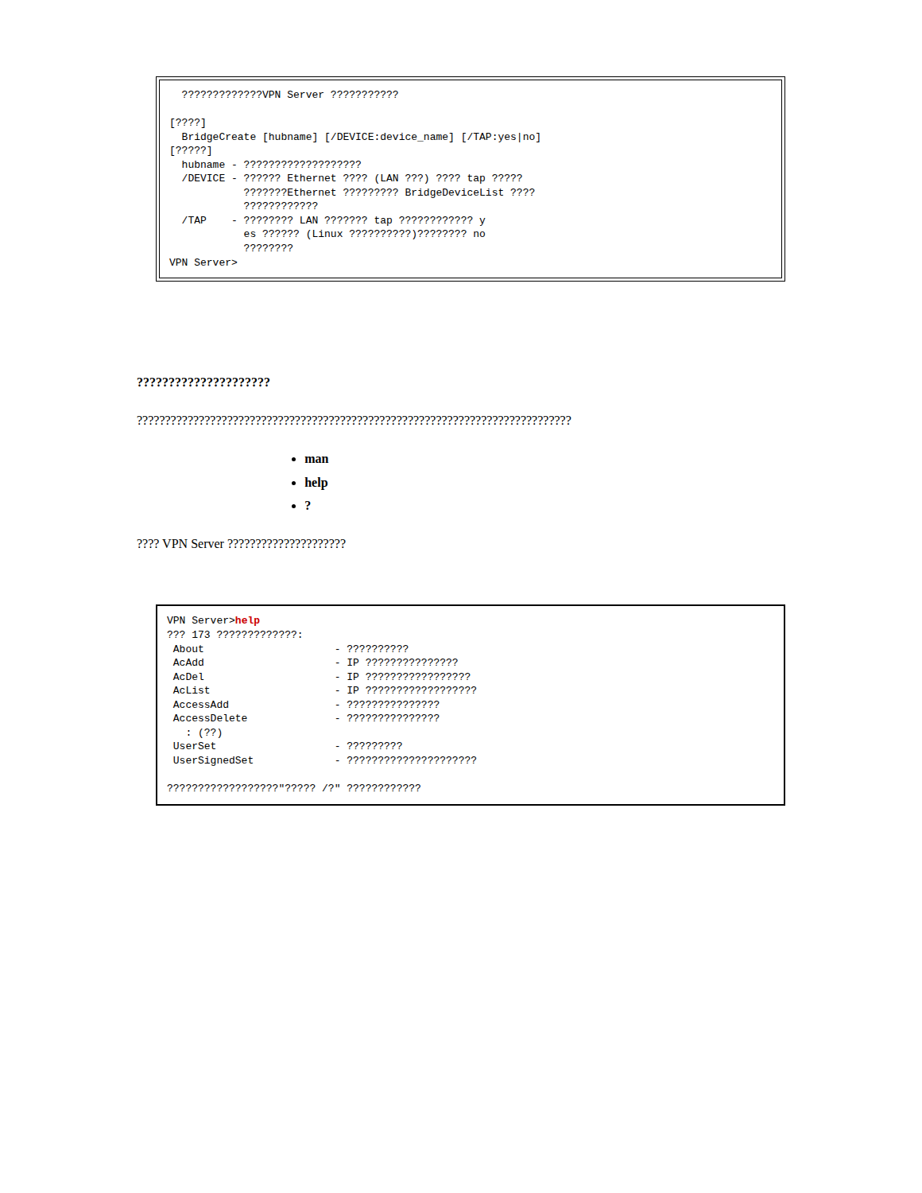?????????????VPN Server ???????????

[????]
  BridgeCreate [hubname] [/DEVICE:device_name] [/TAP:yes|no]
[?????]
  hubname - ???????????????????
  /DEVICE - ?????? Ethernet ???? (LAN ???) ???? tap ?????
            ???????Ethernet ????????? BridgeDeviceList ????
            ????????????
  /TAP    - ???????? LAN ??????? tap ???????????? y
            es ?????? (Linux ??????????)???????? no
            ????????
VPN Server>
?????????????????????
?????????????????????????????????????????????????????????????????????????????
man
help
?
???? VPN Server ?????????????????????
VPN Server>help
??? 173 ?????????????:
 About                     - ??????????
 AcAdd                     - IP ???????????????
 AcDel                     - IP ?????????????????
 AcList                    - IP ??????????????????
 AccessAdd                 - ???????????????
 AccessDelete              - ???????????????
   : (??)
 UserSet                   - ?????????
 UserSignedSet             - ?????????????????????

??????????????????"????? /?" ????????????